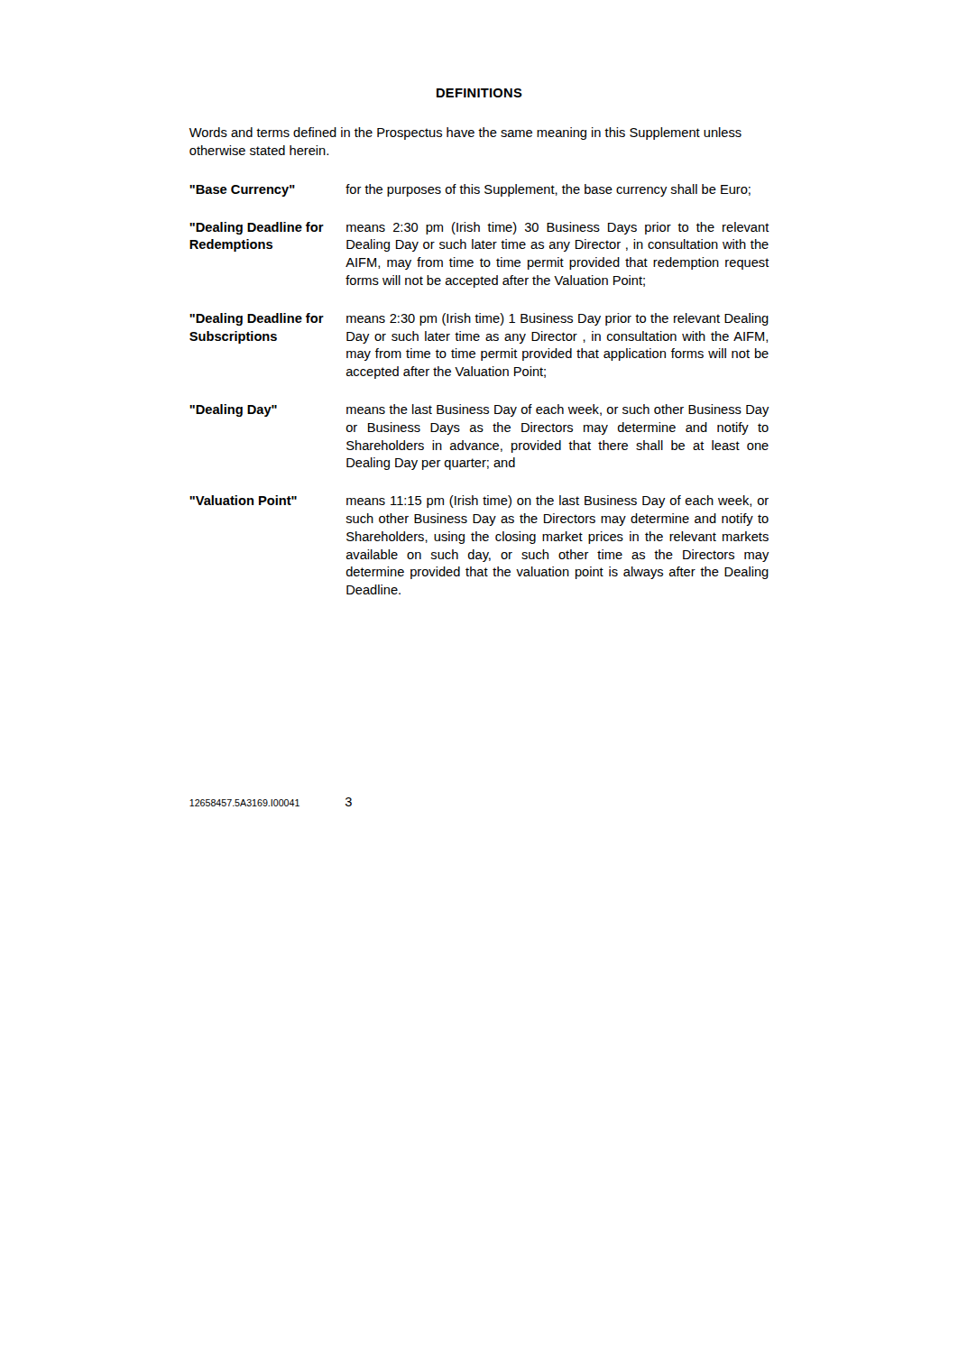DEFINITIONS
Words and terms defined in the Prospectus have the same meaning in this Supplement unless otherwise stated herein.
| "Base Currency" | for the purposes of this Supplement, the base currency shall be Euro; |
| "Dealing Deadline for Redemptions | means 2:30 pm (Irish time) 30 Business Days prior to the relevant Dealing Day or such later time as any Director , in consultation with the AIFM, may from time to time permit provided that redemption request forms will not be accepted after the Valuation Point; |
| "Dealing Deadline for Subscriptions | means 2:30 pm (Irish time) 1 Business Day prior to the relevant Dealing Day or such later time as any Director , in consultation with the AIFM, may from time to time permit provided that application forms will not be accepted after the Valuation Point; |
| "Dealing Day" | means the last Business Day of each week, or such other Business Day or Business Days as the Directors may determine and notify to Shareholders in advance, provided that there shall be at least one Dealing Day per quarter; and |
| "Valuation Point" | means 11:15 pm (Irish time) on the last Business Day of each week, or such other Business Day as the Directors may determine and notify to Shareholders, using the closing market prices in the relevant markets available on such day, or such other time as the Directors may determine provided that the valuation point is always after the Dealing Deadline. |
12658457.5A3169.I00041 3